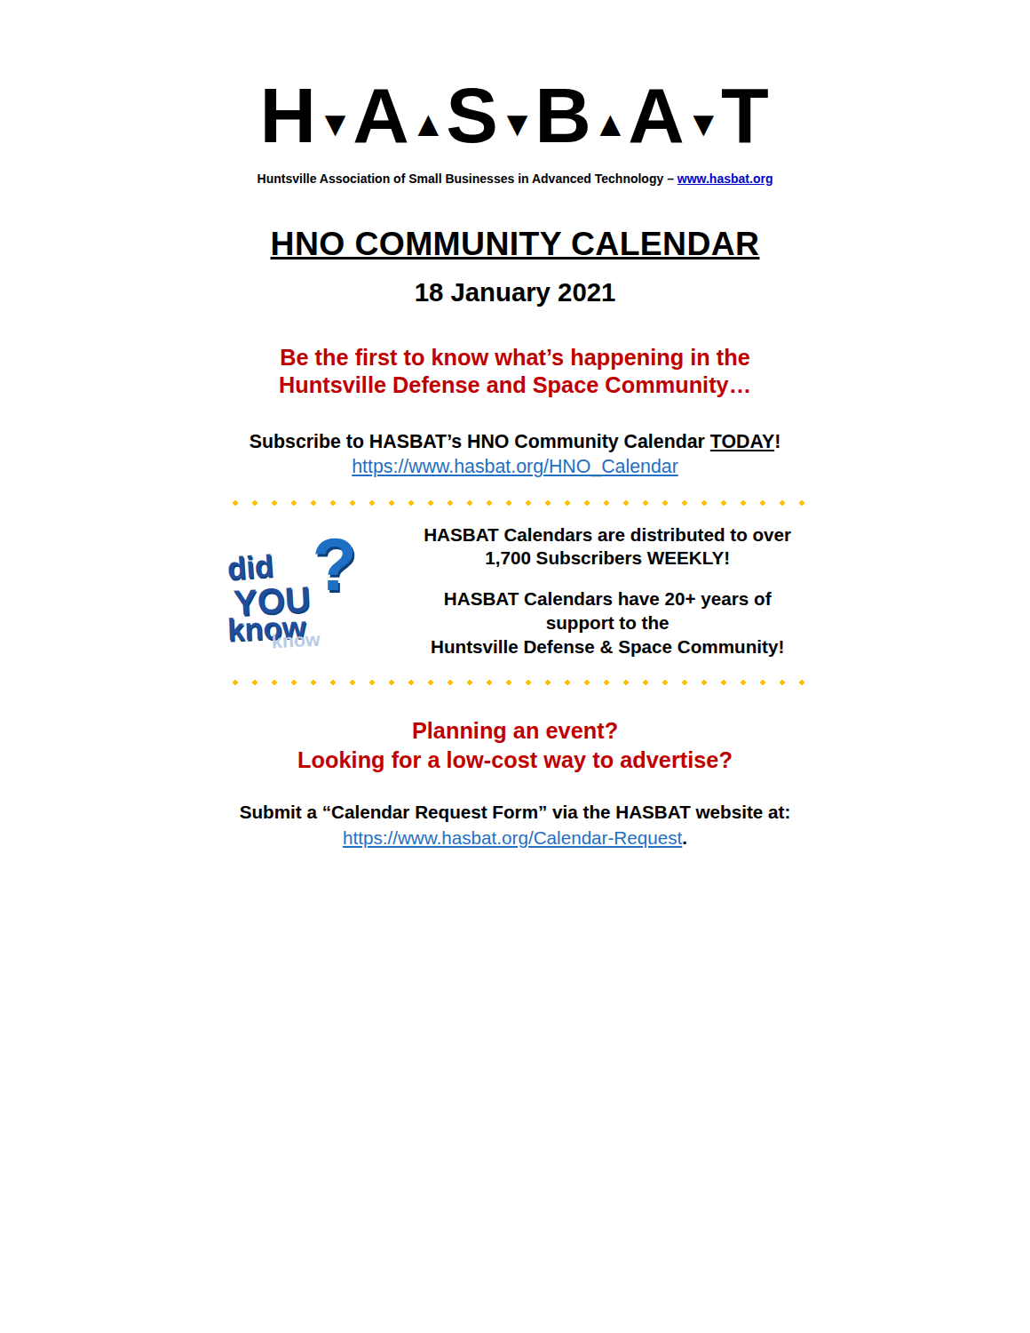H▼A▲S▼B▲A▼T
Huntsville Association of Small Businesses in Advanced Technology – www.hasbat.org
HNO COMMUNITY CALENDAR
18 January 2021
Be the first to know what’s happening in the
Huntsville Defense and Space Community…
Subscribe to HASBAT’s HNO Community Calendar TODAY!
https://www.hasbat.org/HNO_Calendar
? did YOU know know
HASBAT Calendars are distributed to over
1,700 Subscribers WEEKLY!
HASBAT Calendars have 20+ years of support to the
Huntsville Defense & Space Community!
Planning an event?
Looking for a low-cost way to advertise?
Submit a “Calendar Request Form” via the HASBAT website at:
https://www.hasbat.org/Calendar-Request.